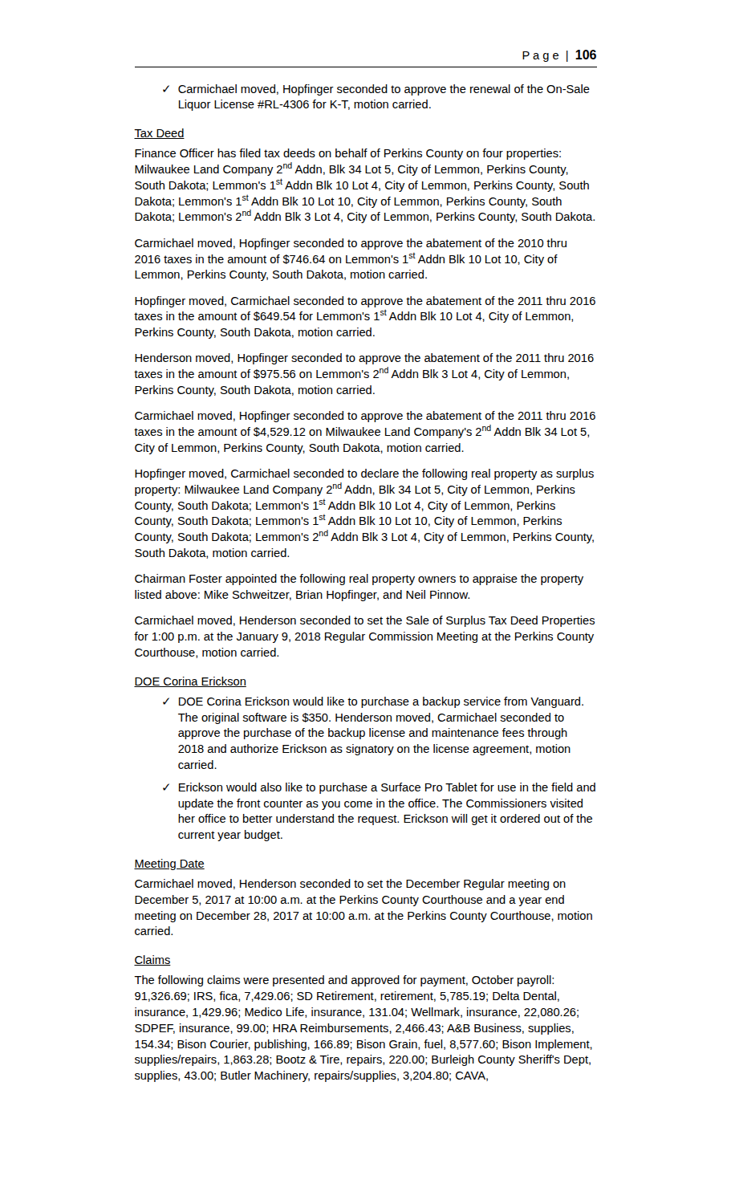P a g e | 106
Carmichael moved, Hopfinger seconded to approve the renewal of the On-Sale Liquor License #RL-4306 for K-T, motion carried.
Tax Deed
Finance Officer has filed tax deeds on behalf of Perkins County on four properties: Milwaukee Land Company 2nd Addn, Blk 34 Lot 5, City of Lemmon, Perkins County, South Dakota; Lemmon's 1st Addn Blk 10 Lot 4, City of Lemmon, Perkins County, South Dakota; Lemmon's 1st Addn Blk 10 Lot 10, City of Lemmon, Perkins County, South Dakota; Lemmon's 2nd Addn Blk 3 Lot 4, City of Lemmon, Perkins County, South Dakota.
Carmichael moved, Hopfinger seconded to approve the abatement of the 2010 thru 2016 taxes in the amount of $746.64 on Lemmon's 1st Addn Blk 10 Lot 10, City of Lemmon, Perkins County, South Dakota, motion carried.
Hopfinger moved, Carmichael seconded to approve the abatement of the 2011 thru 2016 taxes in the amount of $649.54 for Lemmon's 1st Addn Blk 10 Lot 4, City of Lemmon, Perkins County, South Dakota, motion carried.
Henderson moved, Hopfinger seconded to approve the abatement of the 2011 thru 2016 taxes in the amount of $975.56 on Lemmon's 2nd Addn Blk 3 Lot 4, City of Lemmon, Perkins County, South Dakota, motion carried.
Carmichael moved, Hopfinger seconded to approve the abatement of the 2011 thru 2016 taxes in the amount of $4,529.12 on Milwaukee Land Company's 2nd Addn Blk 34 Lot 5, City of Lemmon, Perkins County, South Dakota, motion carried.
Hopfinger moved, Carmichael seconded to declare the following real property as surplus property: Milwaukee Land Company 2nd Addn, Blk 34 Lot 5, City of Lemmon, Perkins County, South Dakota; Lemmon's 1st Addn Blk 10 Lot 4, City of Lemmon, Perkins County, South Dakota; Lemmon's 1st Addn Blk 10 Lot 10, City of Lemmon, Perkins County, South Dakota; Lemmon's 2nd Addn Blk 3 Lot 4, City of Lemmon, Perkins County, South Dakota, motion carried.
Chairman Foster appointed the following real property owners to appraise the property listed above: Mike Schweitzer, Brian Hopfinger, and Neil Pinnow.
Carmichael moved, Henderson seconded to set the Sale of Surplus Tax Deed Properties for 1:00 p.m. at the January 9, 2018 Regular Commission Meeting at the Perkins County Courthouse, motion carried.
DOE Corina Erickson
DOE Corina Erickson would like to purchase a backup service from Vanguard. The original software is $350. Henderson moved, Carmichael seconded to approve the purchase of the backup license and maintenance fees through 2018 and authorize Erickson as signatory on the license agreement, motion carried.
Erickson would also like to purchase a Surface Pro Tablet for use in the field and update the front counter as you come in the office. The Commissioners visited her office to better understand the request. Erickson will get it ordered out of the current year budget.
Meeting Date
Carmichael moved, Henderson seconded to set the December Regular meeting on December 5, 2017 at 10:00 a.m. at the Perkins County Courthouse and a year end meeting on December 28, 2017 at 10:00 a.m. at the Perkins County Courthouse, motion carried.
Claims
The following claims were presented and approved for payment, October payroll: 91,326.69; IRS, fica, 7,429.06; SD Retirement, retirement, 5,785.19; Delta Dental, insurance, 1,429.96; Medico Life, insurance, 131.04; Wellmark, insurance, 22,080.26; SDPEF, insurance, 99.00; HRA Reimbursements, 2,466.43; A&B Business, supplies, 154.34; Bison Courier, publishing, 166.89; Bison Grain, fuel, 8,577.60; Bison Implement, supplies/repairs, 1,863.28; Bootz & Tire, repairs, 220.00; Burleigh County Sheriff's Dept, supplies, 43.00; Butler Machinery, repairs/supplies, 3,204.80; CAVA,